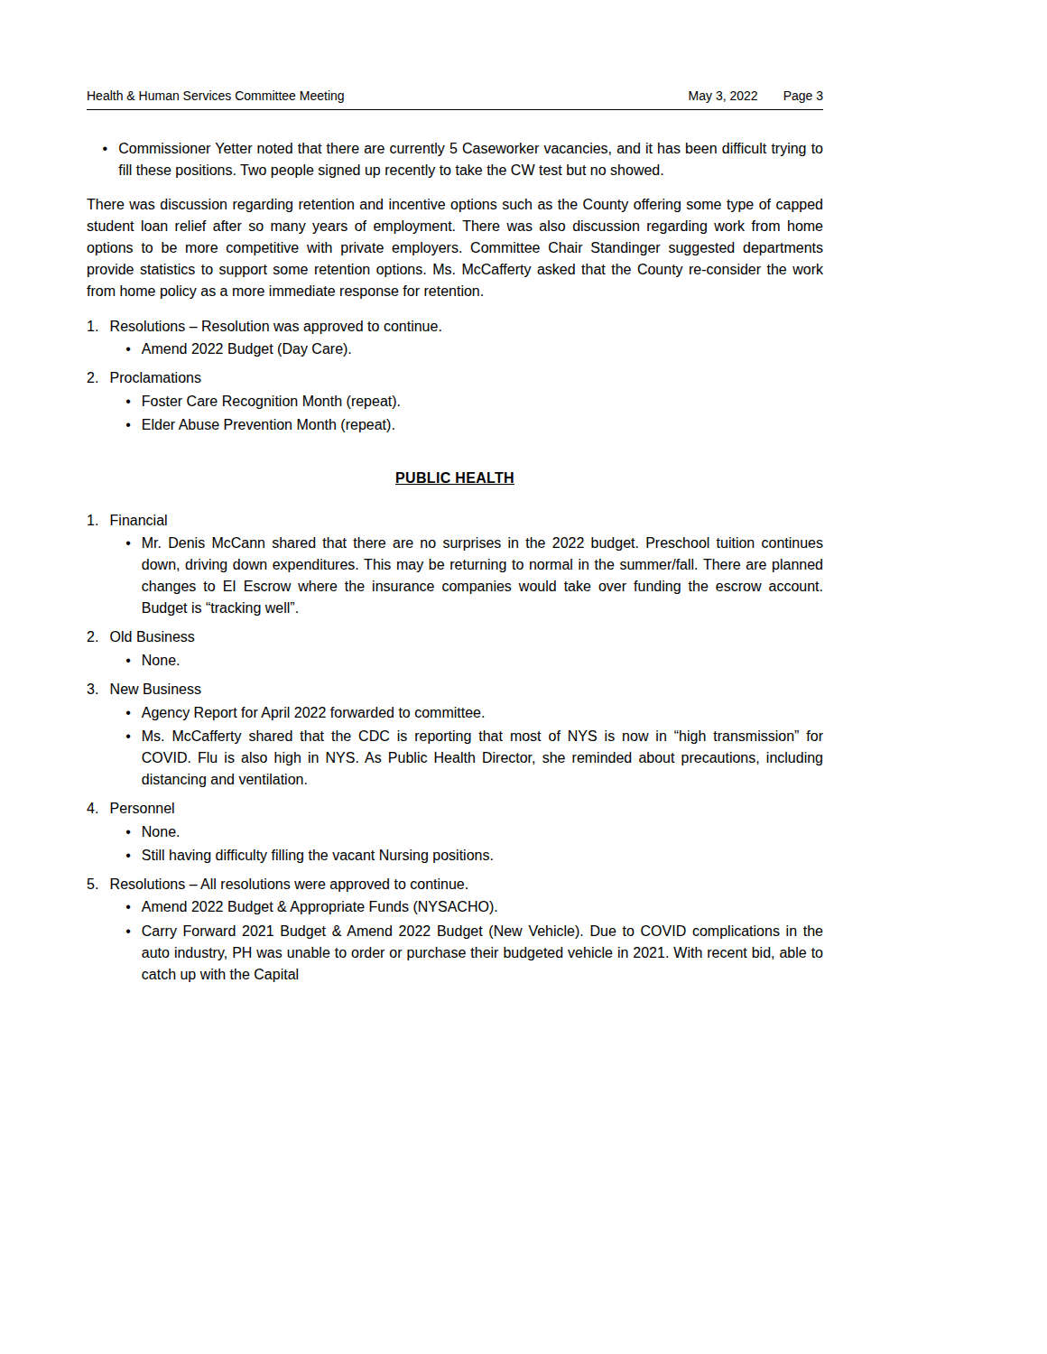Health & Human Services Committee Meeting May 3, 2022 Page 3
Commissioner Yetter noted that there are currently 5 Caseworker vacancies, and it has been difficult trying to fill these positions. Two people signed up recently to take the CW test but no showed.
There was discussion regarding retention and incentive options such as the County offering some type of capped student loan relief after so many years of employment. There was also discussion regarding work from home options to be more competitive with private employers. Committee Chair Standinger suggested departments provide statistics to support some retention options. Ms. McCafferty asked that the County re-consider the work from home policy as a more immediate response for retention.
Resolutions – Resolution was approved to continue.
Amend 2022 Budget (Day Care).
Proclamations
Foster Care Recognition Month (repeat).
Elder Abuse Prevention Month (repeat).
PUBLIC HEALTH
Financial
Mr. Denis McCann shared that there are no surprises in the 2022 budget. Preschool tuition continues down, driving down expenditures. This may be returning to normal in the summer/fall. There are planned changes to EI Escrow where the insurance companies would take over funding the escrow account. Budget is “tracking well”.
Old Business
None.
New Business
Agency Report for April 2022 forwarded to committee.
Ms. McCafferty shared that the CDC is reporting that most of NYS is now in “high transmission” for COVID. Flu is also high in NYS. As Public Health Director, she reminded about precautions, including distancing and ventilation.
Personnel
None.
Still having difficulty filling the vacant Nursing positions.
Resolutions – All resolutions were approved to continue.
Amend 2022 Budget & Appropriate Funds (NYSACHO).
Carry Forward 2021 Budget & Amend 2022 Budget (New Vehicle). Due to COVID complications in the auto industry, PH was unable to order or purchase their budgeted vehicle in 2021. With recent bid, able to catch up with the Capital